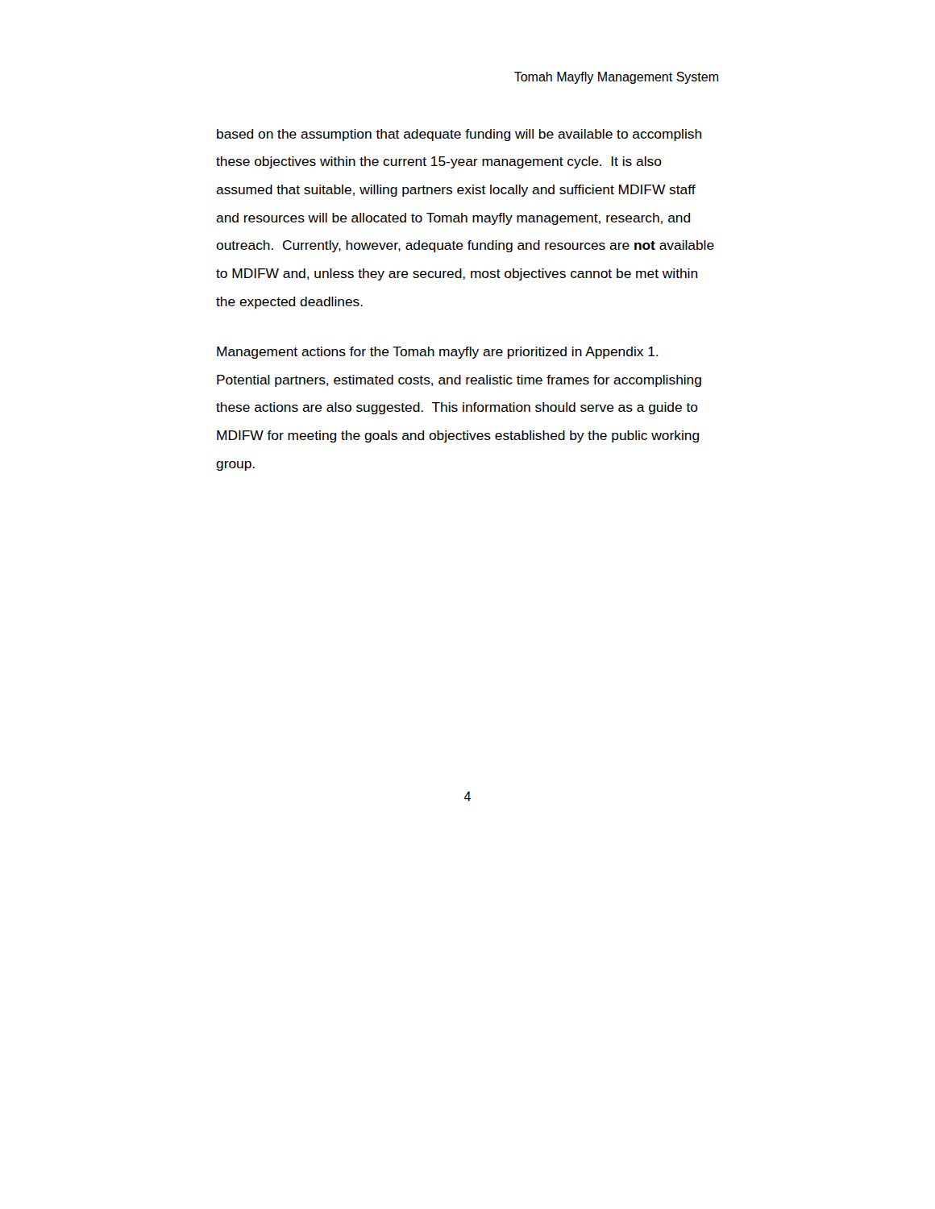Tomah Mayfly Management System
based on the assumption that adequate funding will be available to accomplish these objectives within the current 15-year management cycle. It is also assumed that suitable, willing partners exist locally and sufficient MDIFW staff and resources will be allocated to Tomah mayfly management, research, and outreach. Currently, however, adequate funding and resources are not available to MDIFW and, unless they are secured, most objectives cannot be met within the expected deadlines.
Management actions for the Tomah mayfly are prioritized in Appendix 1. Potential partners, estimated costs, and realistic time frames for accomplishing these actions are also suggested. This information should serve as a guide to MDIFW for meeting the goals and objectives established by the public working group.
4